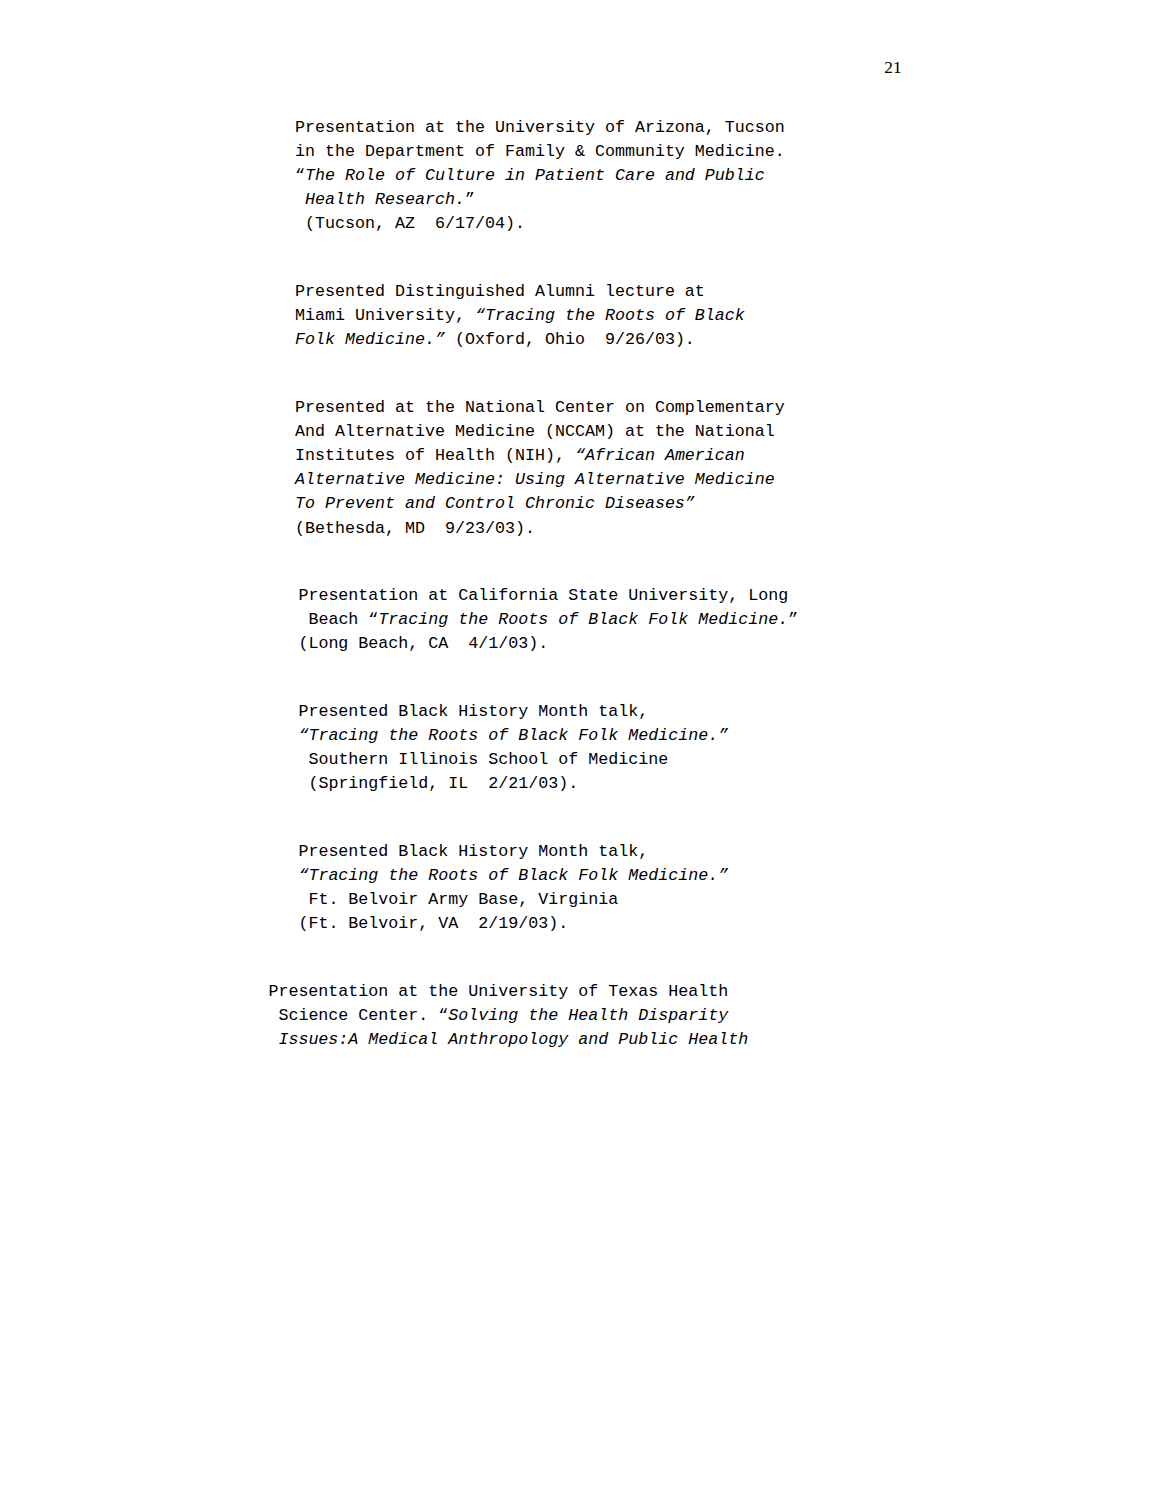21
Presentation at the University of Arizona, Tucson in the Department of Family & Community Medicine. “The Role of Culture in Patient Care and Public Health Research.” (Tucson, AZ 6/17/04).
Presented Distinguished Alumni lecture at Miami University, “Tracing the Roots of Black Folk Medicine.” (Oxford, Ohio 9/26/03).
Presented at the National Center on Complementary And Alternative Medicine (NCCAM) at the National Institutes of Health (NIH), “African American Alternative Medicine: Using Alternative Medicine To Prevent and Control Chronic Diseases” (Bethesda, MD 9/23/03).
Presentation at California State University, Long Beach “Tracing the Roots of Black Folk Medicine.” (Long Beach, CA 4/1/03).
Presented Black History Month talk, “Tracing the Roots of Black Folk Medicine.” Southern Illinois School of Medicine (Springfield, IL 2/21/03).
Presented Black History Month talk, “Tracing the Roots of Black Folk Medicine.” Ft. Belvoir Army Base, Virginia (Ft. Belvoir, VA 2/19/03).
Presentation at the University of Texas Health Science Center. “Solving the Health Disparity Issues:A Medical Anthropology and Public Health